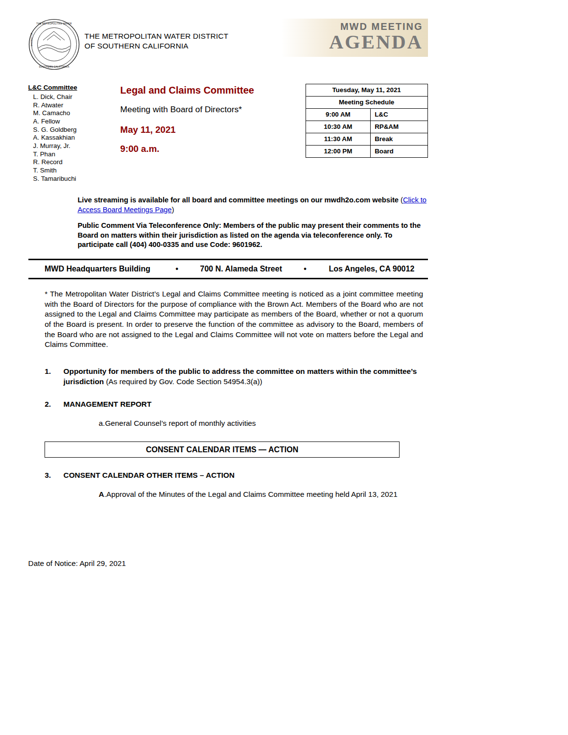THE METROPOLITAN WATER SOUTHERN CALIFORNIA DISTRICT OF
THE METROPOLITAN WATER DISTRICT
OF SOUTHERN CALIFORNIA
MWD MEETING
AGENDA
L&C Committee
L. Dick, Chair
R. Atwater
M. Camacho
A. Fellow
S. G. Goldberg
A. Kassakhian
J. Murray, Jr.
T. Phan
R. Record
T. Smith
S. Tamaribuchi
Legal and Claims Committee
Meeting with Board of Directors*
May 11, 2021
9:00 a.m.
| Tuesday, May 11, 2021 |
| Meeting Schedule |
| 9:00 AM | L&C |
| 10:30 AM | RP&AM |
| 11:30 AM | Break |
| 12:00 PM | Board |
Live streaming is available for all board and committee meetings on our mwdh2o.com website (Click to Access Board Meetings Page)
Public Comment Via Teleconference Only: Members of the public may present their comments to the Board on matters within their jurisdiction as listed on the agenda via teleconference only. To participate call (404) 400-0335 and use Code: 9601962.
| MWD Headquarters Building | • | 700 N. Alameda Street | • | Los Angeles, CA 90012 |
* The Metropolitan Water District’s Legal and Claims Committee meeting is noticed as a joint committee meeting with the Board of Directors for the purpose of compliance with the Brown Act. Members of the Board who are not assigned to the Legal and Claims Committee may participate as members of the Board, whether or not a quorum of the Board is present. In order to preserve the function of the committee as advisory to the Board, members of the Board who are not assigned to the Legal and Claims Committee will not vote on matters before the Legal and Claims Committee.
1.
Opportunity for members of the public to address the committee on matters within the committee’s jurisdiction (As required by Gov. Code Section 54954.3(a))
2.
MANAGEMENT REPORT
a.
General Counsel’s report of monthly activities
CONSENT CALENDAR ITEMS — ACTION
3.
CONSENT CALENDAR OTHER ITEMS – ACTION
A.
Approval of the Minutes of the Legal and Claims Committee meeting held April 13, 2021
Date of Notice: April 29, 2021